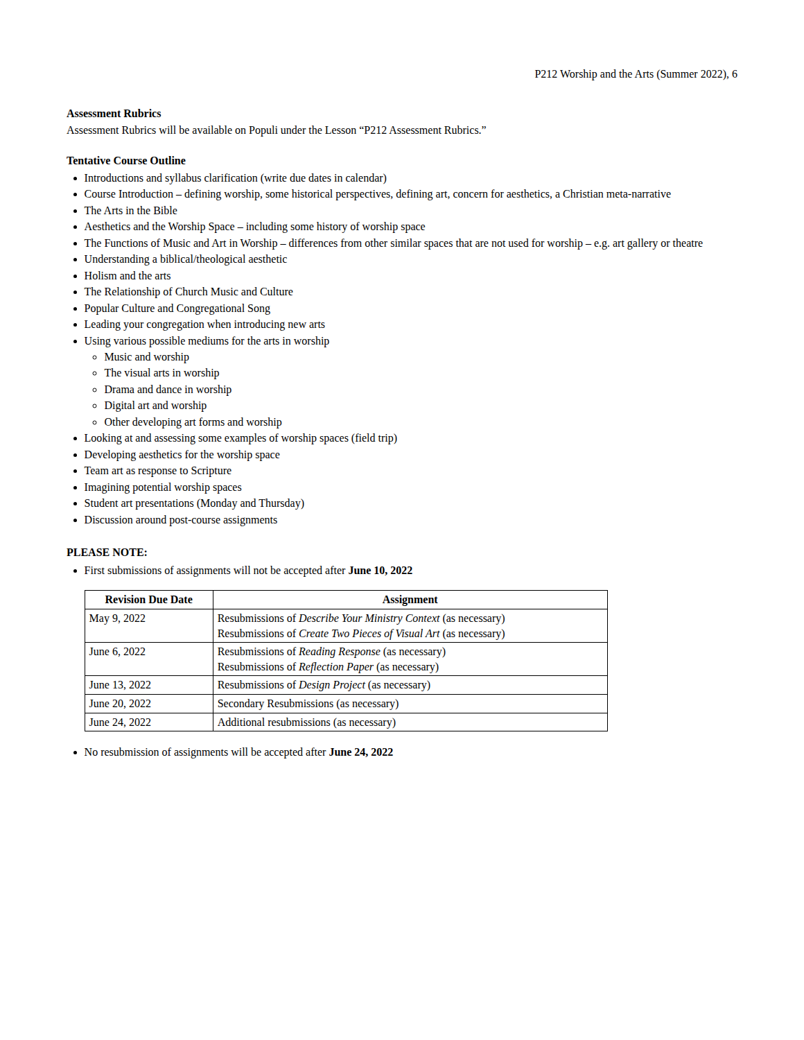P212 Worship and the Arts (Summer 2022), 6
Assessment Rubrics
Assessment Rubrics will be available on Populi under the Lesson “P212 Assessment Rubrics.”
Tentative Course Outline
Introductions and syllabus clarification (write due dates in calendar)
Course Introduction – defining worship, some historical perspectives, defining art, concern for aesthetics, a Christian meta-narrative
The Arts in the Bible
Aesthetics and the Worship Space – including some history of worship space
The Functions of Music and Art in Worship – differences from other similar spaces that are not used for worship – e.g. art gallery or theatre
Understanding a biblical/theological aesthetic
Holism and the arts
The Relationship of Church Music and Culture
Popular Culture and Congregational Song
Leading your congregation when introducing new arts
Using various possible mediums for the arts in worship
Music and worship
The visual arts in worship
Drama and dance in worship
Digital art and worship
Other developing art forms and worship
Looking at and assessing some examples of worship spaces (field trip)
Developing aesthetics for the worship space
Team art as response to Scripture
Imagining potential worship spaces
Student art presentations (Monday and Thursday)
Discussion around post-course assignments
Please Note:
First submissions of assignments will not be accepted after June 10, 2022
| Revision Due Date | Assignment |
| --- | --- |
| May 9, 2022 | Resubmissions of Describe Your Ministry Context (as necessary) Resubmissions of Create Two Pieces of Visual Art (as necessary) |
| June 6, 2022 | Resubmissions of Reading Response (as necessary) Resubmissions of Reflection Paper (as necessary) |
| June 13, 2022 | Resubmissions of Design Project (as necessary) |
| June 20, 2022 | Secondary Resubmissions (as necessary) |
| June 24, 2022 | Additional resubmissions (as necessary) |
No resubmission of assignments will be accepted after June 24, 2022